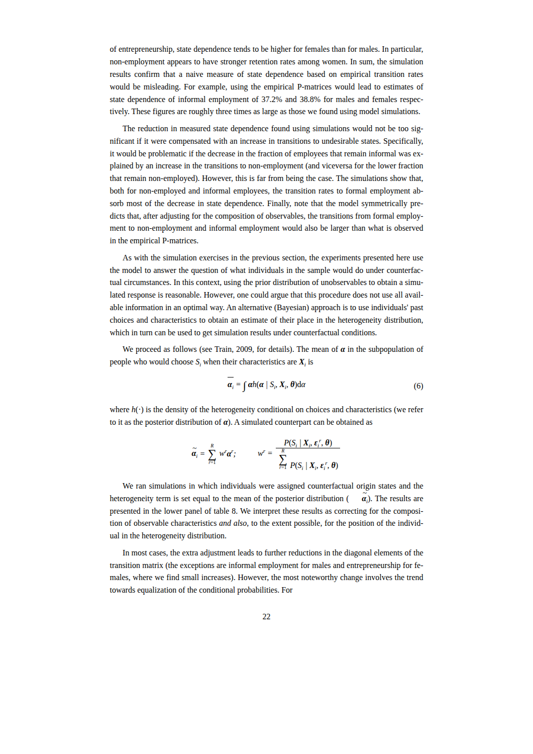of entrepreneurship, state dependence tends to be higher for females than for males. In particular, non-employment appears to have stronger retention rates among women. In sum, the simulation results confirm that a naive measure of state dependence based on empirical transition rates would be misleading. For example, using the empirical P-matrices would lead to estimates of state dependence of informal employment of 37.2% and 38.8% for males and females respectively. These figures are roughly three times as large as those we found using model simulations.
The reduction in measured state dependence found using simulations would not be too significant if it were compensated with an increase in transitions to undesirable states. Specifically, it would be problematic if the decrease in the fraction of employees that remain informal was explained by an increase in the transitions to non-employment (and viceversa for the lower fraction that remain non-employed). However, this is far from being the case. The simulations show that, both for non-employed and informal employees, the transition rates to formal employment absorb most of the decrease in state dependence. Finally, note that the model symmetrically predicts that, after adjusting for the composition of observables, the transitions from formal employment to non-employment and informal employment would also be larger than what is observed in the empirical P-matrices.
As with the simulation exercises in the previous section, the experiments presented here use the model to answer the question of what individuals in the sample would do under counterfactual circumstances. In this context, using the prior distribution of unobservables to obtain a simulated response is reasonable. However, one could argue that this procedure does not use all available information in an optimal way. An alternative (Bayesian) approach is to use individuals' past choices and characteristics to obtain an estimate of their place in the heterogeneity distribution, which in turn can be used to get simulation results under counterfactual conditions.
We proceed as follows (see Train, 2009, for details). The mean of α in the subpopulation of people who would choose Si when their characteristics are Xi is
αi = ∫ αh(α | Si, Xi, θ)dα (6)
where h(·) is the density of the heterogeneity conditional on choices and characteristics (we refer to it as the posterior distribution of α). A simulated counterpart can be obtained as
~αi = R ∑ r=1 wr αr; wr = P(Si | Xi, εir, θ) R ∑ r=1 P(Si | Xi, εir, θ)
We ran simulations in which individuals were assigned counterfactual origin states and the heterogeneity term is set equal to the mean of the posterior distribution (~αi). The results are presented in the lower panel of table 8. We interpret these results as correcting for the composition of observable characteristics and also, to the extent possible, for the position of the individual in the heterogeneity distribution.
In most cases, the extra adjustment leads to further reductions in the diagonal elements of the transition matrix (the exceptions are informal employment for males and entrepreneurship for females, where we find small increases). However, the most noteworthy change involves the trend towards equalization of the conditional probabilities. For
22